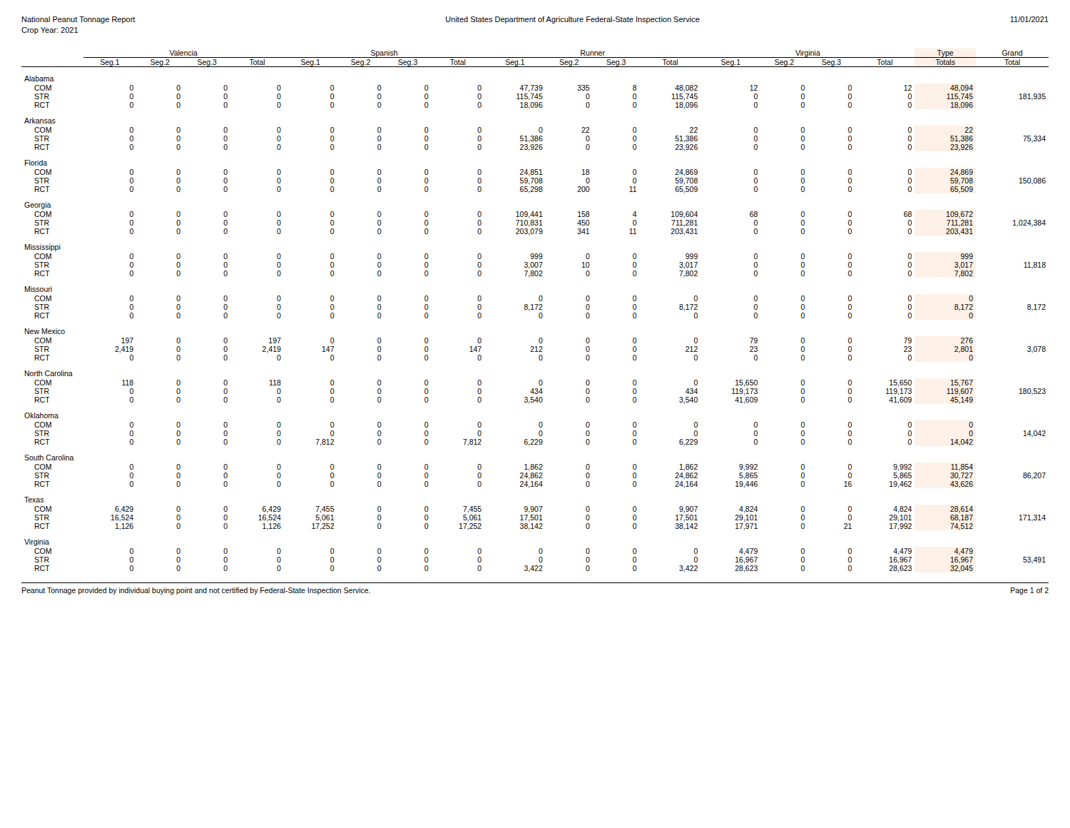National Peanut Tonnage Report Crop Year: 2021
United States Department of Agriculture Federal-State Inspection Service
11/01/2021
| | Valencia | Spanish | Runner | Virginia | Type | Grand |
| --- | --- | --- | --- | --- | --- | --- |
| | Seg.1 | Seg.2 | Seg.3 | Total | Seg.1 | Seg.2 | Seg.3 | Total | Seg.1 | Seg.2 | Seg.3 | Total | Seg.1 | Seg.2 | Seg.3 | Total | Totals | Total |
| Alabama |
| COM | 0 | 0 | 0 | 0 | 0 | 0 | 0 | 0 | 47,739 | 335 | 8 | 48,082 | 12 | 0 | 0 | 12 | 48,094 | 181,935 |
| STR | 0 | 0 | 0 | 0 | 0 | 0 | 0 | 0 | 115,745 | 0 | 0 | 115,745 | 0 | 0 | 0 | 0 | 115,745 |
| RCT | 0 | 0 | 0 | 0 | 0 | 0 | 0 | 0 | 18,096 | 0 | 0 | 18,096 | 0 | 0 | 0 | 0 | 18,096 |
| Arkansas |
| COM | 0 | 0 | 0 | 0 | 0 | 0 | 0 | 0 | 0 | 22 | 0 | 22 | 0 | 0 | 0 | 0 | 22 | 75,334 |
| STR | 0 | 0 | 0 | 0 | 0 | 0 | 0 | 0 | 51,386 | 0 | 0 | 51,386 | 0 | 0 | 0 | 0 | 51,386 |
| RCT | 0 | 0 | 0 | 0 | 0 | 0 | 0 | 0 | 23,926 | 0 | 0 | 23,926 | 0 | 0 | 0 | 0 | 23,926 |
| Florida |
| COM | 0 | 0 | 0 | 0 | 0 | 0 | 0 | 0 | 24,851 | 18 | 0 | 24,869 | 0 | 0 | 0 | 0 | 24,869 | 150,086 |
| STR | 0 | 0 | 0 | 0 | 0 | 0 | 0 | 0 | 59,708 | 0 | 0 | 59,708 | 0 | 0 | 0 | 0 | 59,708 |
| RCT | 0 | 0 | 0 | 0 | 0 | 0 | 0 | 0 | 65,298 | 200 | 11 | 65,509 | 0 | 0 | 0 | 0 | 65,509 |
| Georgia |
| COM | 0 | 0 | 0 | 0 | 0 | 0 | 0 | 0 | 109,441 | 158 | 4 | 109,604 | 68 | 0 | 0 | 68 | 109,672 | 1,024,384 |
| STR | 0 | 0 | 0 | 0 | 0 | 0 | 0 | 0 | 710,831 | 450 | 0 | 711,281 | 0 | 0 | 0 | 0 | 711,281 |
| RCT | 0 | 0 | 0 | 0 | 0 | 0 | 0 | 0 | 203,079 | 341 | 11 | 203,431 | 0 | 0 | 0 | 0 | 203,431 |
| Mississippi |
| COM | 0 | 0 | 0 | 0 | 0 | 0 | 0 | 0 | 999 | 0 | 0 | 999 | 0 | 0 | 0 | 0 | 999 | 11,818 |
| STR | 0 | 0 | 0 | 0 | 0 | 0 | 0 | 0 | 3,007 | 10 | 0 | 3,017 | 0 | 0 | 0 | 0 | 3,017 |
| RCT | 0 | 0 | 0 | 0 | 0 | 0 | 0 | 0 | 7,802 | 0 | 0 | 7,802 | 0 | 0 | 0 | 0 | 7,802 |
| Missouri |
| COM | 0 | 0 | 0 | 0 | 0 | 0 | 0 | 0 | 0 | 0 | 0 | 0 | 0 | 0 | 0 | 0 | 0 | 8,172 |
| STR | 0 | 0 | 0 | 0 | 0 | 0 | 0 | 0 | 8,172 | 0 | 0 | 8,172 | 0 | 0 | 0 | 0 | 8,172 |
| RCT | 0 | 0 | 0 | 0 | 0 | 0 | 0 | 0 | 0 | 0 | 0 | 0 | 0 | 0 | 0 | 0 | 0 |
| New Mexico |
| COM | 197 | 0 | 0 | 197 | 0 | 0 | 0 | 0 | 0 | 0 | 0 | 0 | 79 | 0 | 0 | 79 | 276 | 3,078 |
| STR | 2,419 | 0 | 0 | 2,419 | 147 | 0 | 0 | 147 | 212 | 0 | 0 | 212 | 23 | 0 | 0 | 23 | 2,801 |
| RCT | 0 | 0 | 0 | 0 | 0 | 0 | 0 | 0 | 0 | 0 | 0 | 0 | 0 | 0 | 0 | 0 | 0 |
| North Carolina |
| COM | 118 | 0 | 0 | 118 | 0 | 0 | 0 | 0 | 0 | 0 | 0 | 0 | 15,650 | 0 | 0 | 15,650 | 15,767 | 180,523 |
| STR | 0 | 0 | 0 | 0 | 0 | 0 | 0 | 0 | 434 | 0 | 0 | 434 | 119,173 | 0 | 0 | 119,173 | 119,607 |
| RCT | 0 | 0 | 0 | 0 | 0 | 0 | 0 | 0 | 3,540 | 0 | 0 | 3,540 | 41,609 | 0 | 0 | 41,609 | 45,149 |
| Oklahoma |
| COM | 0 | 0 | 0 | 0 | 0 | 0 | 0 | 0 | 0 | 0 | 0 | 0 | 0 | 0 | 0 | 0 | 0 | 14,042 |
| STR | 0 | 0 | 0 | 0 | 0 | 0 | 0 | 0 | 0 | 0 | 0 | 0 | 0 | 0 | 0 | 0 | 0 |
| RCT | 0 | 0 | 0 | 0 | 7,812 | 0 | 0 | 7,812 | 6,229 | 0 | 0 | 6,229 | 0 | 0 | 0 | 0 | 14,042 |
| South Carolina |
| COM | 0 | 0 | 0 | 0 | 0 | 0 | 0 | 0 | 1,862 | 0 | 0 | 1,862 | 9,992 | 0 | 0 | 9,992 | 11,854 | 86,207 |
| STR | 0 | 0 | 0 | 0 | 0 | 0 | 0 | 0 | 24,862 | 0 | 0 | 24,862 | 5,865 | 0 | 0 | 5,865 | 30,727 |
| RCT | 0 | 0 | 0 | 0 | 0 | 0 | 0 | 0 | 24,164 | 0 | 0 | 24,164 | 19,446 | 0 | 16 | 19,462 | 43,626 |
| Texas |
| COM | 6,429 | 0 | 0 | 6,429 | 7,455 | 0 | 0 | 7,455 | 9,907 | 0 | 0 | 9,907 | 4,824 | 0 | 0 | 4,824 | 28,614 | 171,314 |
| STR | 16,524 | 0 | 0 | 16,524 | 5,061 | 0 | 0 | 5,061 | 17,501 | 0 | 0 | 17,501 | 29,101 | 0 | 0 | 29,101 | 68,187 |
| RCT | 1,126 | 0 | 0 | 1,126 | 17,252 | 0 | 0 | 17,252 | 38,142 | 0 | 0 | 38,142 | 17,971 | 0 | 21 | 17,992 | 74,512 |
| Virginia |
| COM | 0 | 0 | 0 | 0 | 0 | 0 | 0 | 0 | 0 | 0 | 0 | 0 | 4,479 | 0 | 0 | 4,479 | 4,479 | 53,491 |
| STR | 0 | 0 | 0 | 0 | 0 | 0 | 0 | 0 | 0 | 0 | 0 | 0 | 16,967 | 0 | 0 | 16,967 | 16,967 |
| RCT | 0 | 0 | 0 | 0 | 0 | 0 | 0 | 0 | 3,422 | 0 | 0 | 3,422 | 28,623 | 0 | 0 | 28,623 | 32,045 |
Peanut Tonnage provided by individual buying point and not certified by Federal-State Inspection Service.
Page 1 of 2